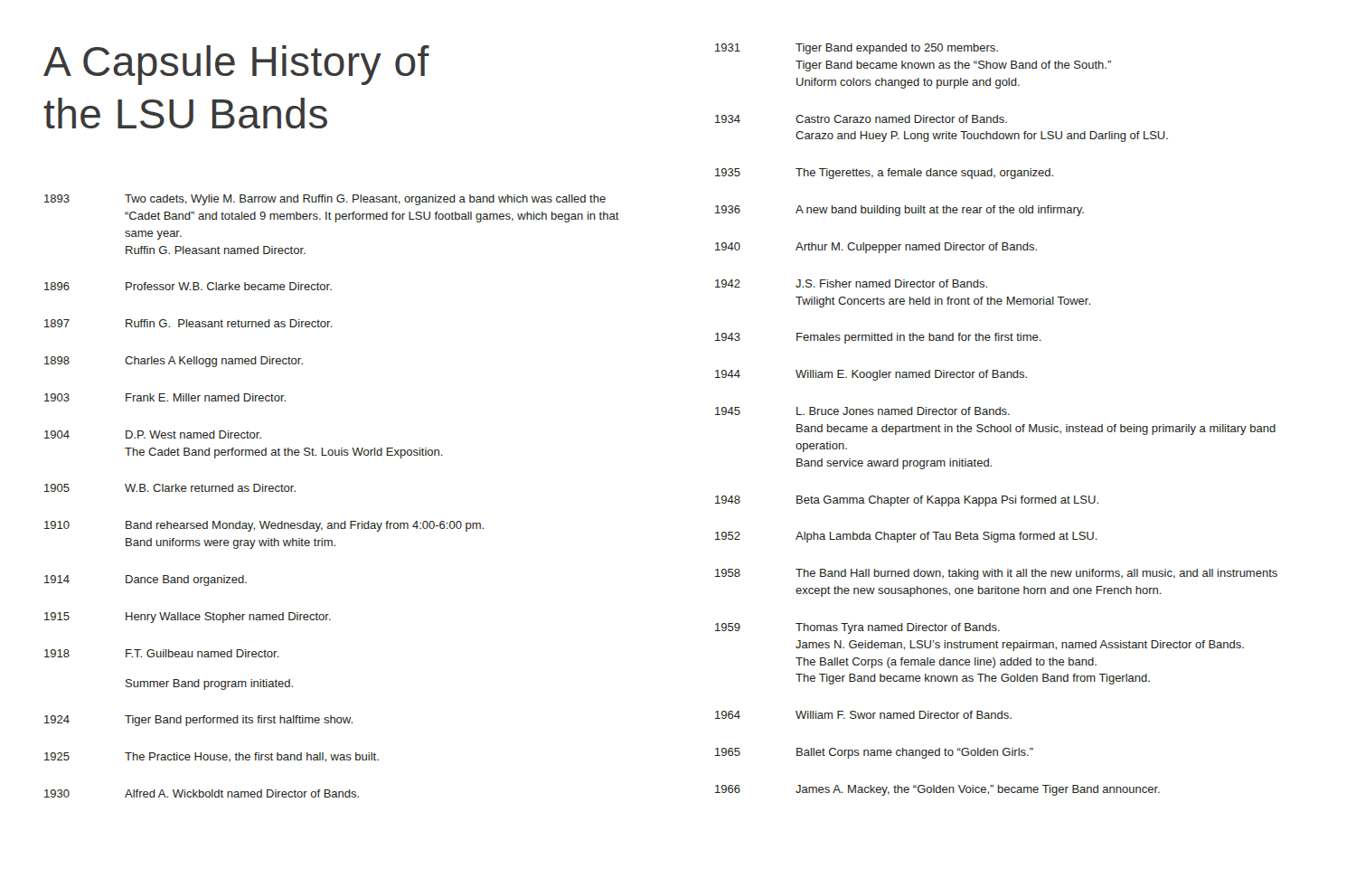A Capsule History of
the LSU Bands
1893
Two cadets, Wylie M. Barrow and Ruffin G. Pleasant, organized a band which was called the “Cadet Band” and totaled 9 members. It performed for LSU football games, which began in that same year.
Ruffin G. Pleasant named Director.
1896
Professor W.B. Clarke became Director.
1897
Ruffin G. Pleasant returned as Director.
1898
Charles A Kellogg named Director.
1903
Frank E. Miller named Director.
1904
D.P. West named Director.
The Cadet Band performed at the St. Louis World Exposition.
1905
W.B. Clarke returned as Director.
1910
Band rehearsed Monday, Wednesday, and Friday from 4:00-6:00 pm.
Band uniforms were gray with white trim.
1914
Dance Band organized.
1915
Henry Wallace Stopher named Director.
1918
F.T. Guilbeau named Director.
Summer Band program initiated.
1924
Tiger Band performed its first halftime show.
1925
The Practice House, the first band hall, was built.
1930
Alfred A. Wickboldt named Director of Bands.
1931
Tiger Band expanded to 250 members.
Tiger Band became known as the “Show Band of the South.”
Uniform colors changed to purple and gold.
1934
Castro Carazo named Director of Bands.
Carazo and Huey P. Long write Touchdown for LSU and Darling of LSU.
1935
The Tigerettes, a female dance squad, organized.
1936
A new band building built at the rear of the old infirmary.
1940
Arthur M. Culpepper named Director of Bands.
1942
J.S. Fisher named Director of Bands.
Twilight Concerts are held in front of the Memorial Tower.
1943
Females permitted in the band for the first time.
1944
William E. Koogler named Director of Bands.
1945
L. Bruce Jones named Director of Bands.
Band became a department in the School of Music, instead of being primarily a military band operation.
Band service award program initiated.
1948
Beta Gamma Chapter of Kappa Kappa Psi formed at LSU.
1952
Alpha Lambda Chapter of Tau Beta Sigma formed at LSU.
1958
The Band Hall burned down, taking with it all the new uniforms, all music, and all instruments except the new sousaphones, one baritone horn and one French horn.
1959
Thomas Tyra named Director of Bands.
James N. Geideman, LSU’s instrument repairman, named Assistant Director of Bands.
The Ballet Corps (a female dance line) added to the band.
The Tiger Band became known as The Golden Band from Tigerland.
1964
William F. Swor named Director of Bands.
1965
Ballet Corps name changed to “Golden Girls.”
1966
James A. Mackey, the “Golden Voice,” became Tiger Band announcer.